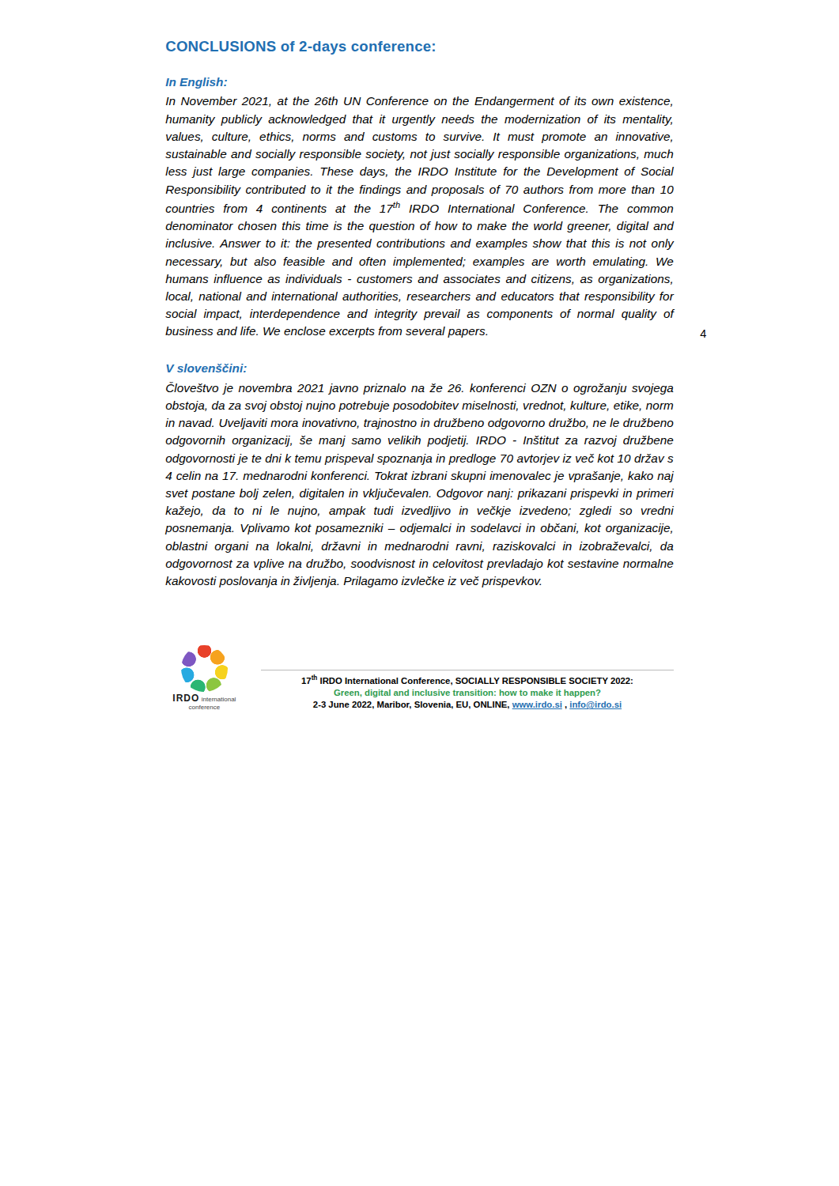CONCLUSIONS of 2-days conference:
In English:
In November 2021, at the 26th UN Conference on the Endangerment of its own existence, humanity publicly acknowledged that it urgently needs the modernization of its mentality, values, culture, ethics, norms and customs to survive. It must promote an innovative, sustainable and socially responsible society, not just socially responsible organizations, much less just large companies. These days, the IRDO Institute for the Development of Social Responsibility contributed to it the findings and proposals of 70 authors from more than 10 countries from 4 continents at the 17th IRDO International Conference. The common denominator chosen this time is the question of how to make the world greener, digital and inclusive. Answer to it: the presented contributions and examples show that this is not only necessary, but also feasible and often implemented; examples are worth emulating. We humans influence as individuals - customers and associates and citizens, as organizations, local, national and international authorities, researchers and educators that responsibility for social impact, interdependence and integrity prevail as components of normal quality of business and life. We enclose excerpts from several papers.
V slovenščini:
Človeštvo je novembra 2021 javno priznalo na že 26. konferenci OZN o ogrožanju svojega obstoja, da za svoj obstoj nujno potrebuje posodobitev miselnosti, vrednot, kulture, etike, norm in navad. Uveljaviti mora inovativno, trajnostno in družbeno odgovorno družbo, ne le družbeno odgovornih organizacij, še manj samo velikih podjetij. IRDO - Inštitut za razvoj družbene odgovornosti je te dni k temu prispeval spoznanja in predloge 70 avtorjev iz več kot 10 držav s 4 celin na 17. mednarodni konferenci. Tokrat izbrani skupni imenovalec je vprašanje, kako naj svet postane bolj zelen, digitalen in vključevalen. Odgovor nanj: prikazani prispevki in primeri kažejo, da to ni le nujno, ampak tudi izvedljivo in večkje izvedeno; zgledi so vredni posnemanja. Vplivamo kot posamezniki – odjemalci in sodelavci in občani, kot organizacije, oblastni organi na lokalni, državni in mednarodni ravni, raziskovalci in izobraževalci, da odgovornost za vplive na družbo, soodvisnost in celovitost prevladajo kot sestavine normalne kakovosti poslovanja in življenja. Prilagamo izvlečke iz več prispevkov.
4
IRDO international
conference
17th IRDO International Conference, SOCIALLY RESPONSIBLE SOCIETY 2022:
Green, digital and inclusive transition: how to make it happen?
2-3 June 2022, Maribor, Slovenia, EU, ONLINE, www.irdo.si , info@irdo.si